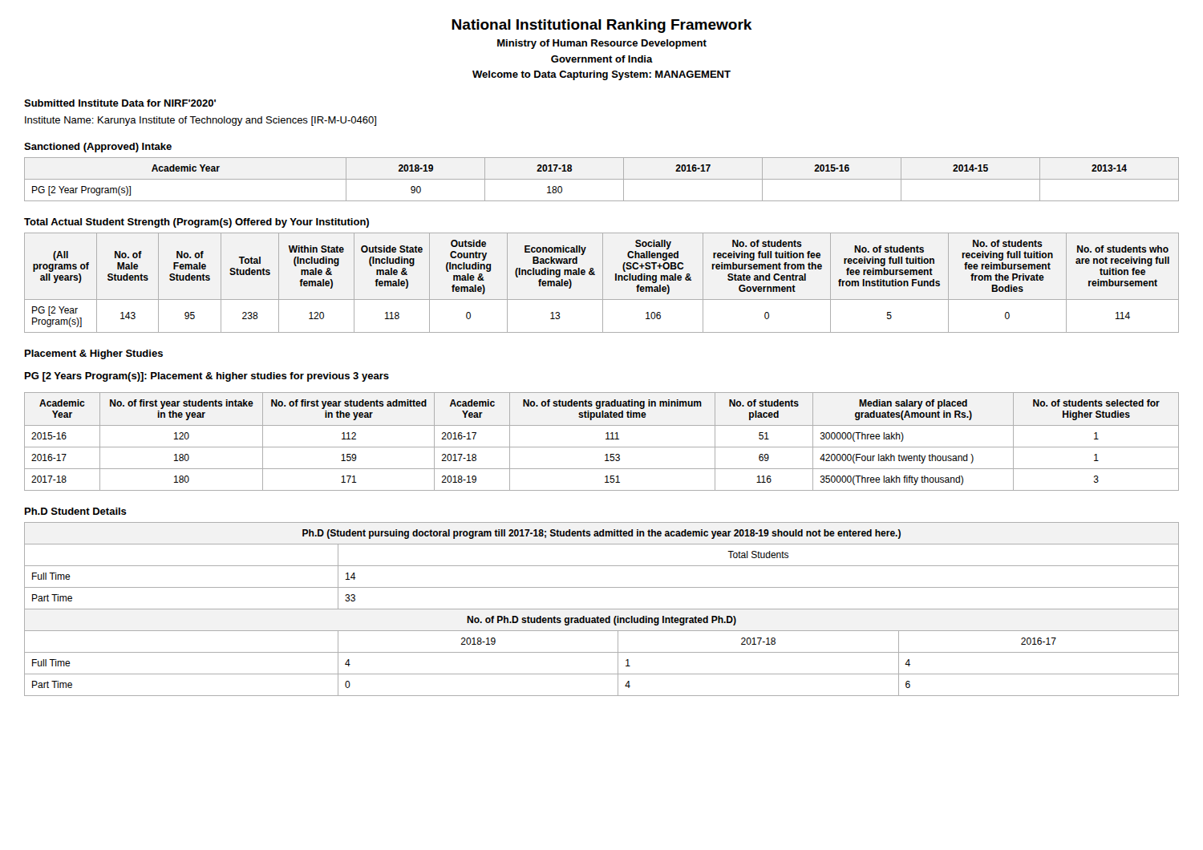National Institutional Ranking Framework
Ministry of Human Resource Development
Government of India
Welcome to Data Capturing System: MANAGEMENT
Submitted Institute Data for NIRF'2020'
Institute Name: Karunya Institute of Technology and Sciences [IR-M-U-0460]
Sanctioned (Approved) Intake
| Academic Year | 2018-19 | 2017-18 | 2016-17 | 2015-16 | 2014-15 | 2013-14 |
| --- | --- | --- | --- | --- | --- | --- |
| PG [2 Year Program(s)] | 90 | 180 | | | | |
Total Actual Student Strength (Program(s) Offered by Your Institution)
| (All programs of all years) | No. of Male Students | No. of Female Students | Total Students | Within State (Including male & female) | Outside State (Including male & female) | Outside Country (Including male & female) | Economically Backward (Including male & female) | Socially Challenged (SC+ST+OBC Including male & female) | No. of students receiving full tuition fee reimbursement from the State and Central Government | No. of students receiving full tuition fee reimbursement from Institution Funds | No. of students receiving full tuition fee reimbursement from the Private Bodies | No. of students who are not receiving full tuition fee reimbursement |
| --- | --- | --- | --- | --- | --- | --- | --- | --- | --- | --- | --- | --- |
| PG [2 Year Program(s)] | 143 | 95 | 238 | 120 | 118 | 0 | 13 | 106 | 0 | 5 | 0 | 114 |
Placement & Higher Studies
PG [2 Years Program(s)]: Placement & higher studies for previous 3 years
| Academic Year | No. of first year students intake in the year | No. of first year students admitted in the year | Academic Year | No. of students graduating in minimum stipulated time | No. of students placed | Median salary of placed graduates(Amount in Rs.) | No. of students selected for Higher Studies |
| --- | --- | --- | --- | --- | --- | --- | --- |
| 2015-16 | 120 | 112 | 2016-17 | 111 | 51 | 300000(Three lakh) | 1 |
| 2016-17 | 180 | 159 | 2017-18 | 153 | 69 | 420000(Four lakh twenty thousand ) | 1 |
| 2017-18 | 180 | 171 | 2018-19 | 151 | 116 | 350000(Three lakh fifty thousand) | 3 |
Ph.D Student Details
| Ph.D (Student pursuing doctoral program till 2017-18; Students admitted in the academic year 2018-19 should not be entered here.) |
| --- |
| | Total Students |
| Full Time | 14 |
| Part Time | 33 |
| No. of Ph.D students graduated (including Integrated Ph.D) |
| | 2018-19 | 2017-18 | 2016-17 |
| Full Time | 4 | 1 | 4 |
| Part Time | 0 | 4 | 6 |